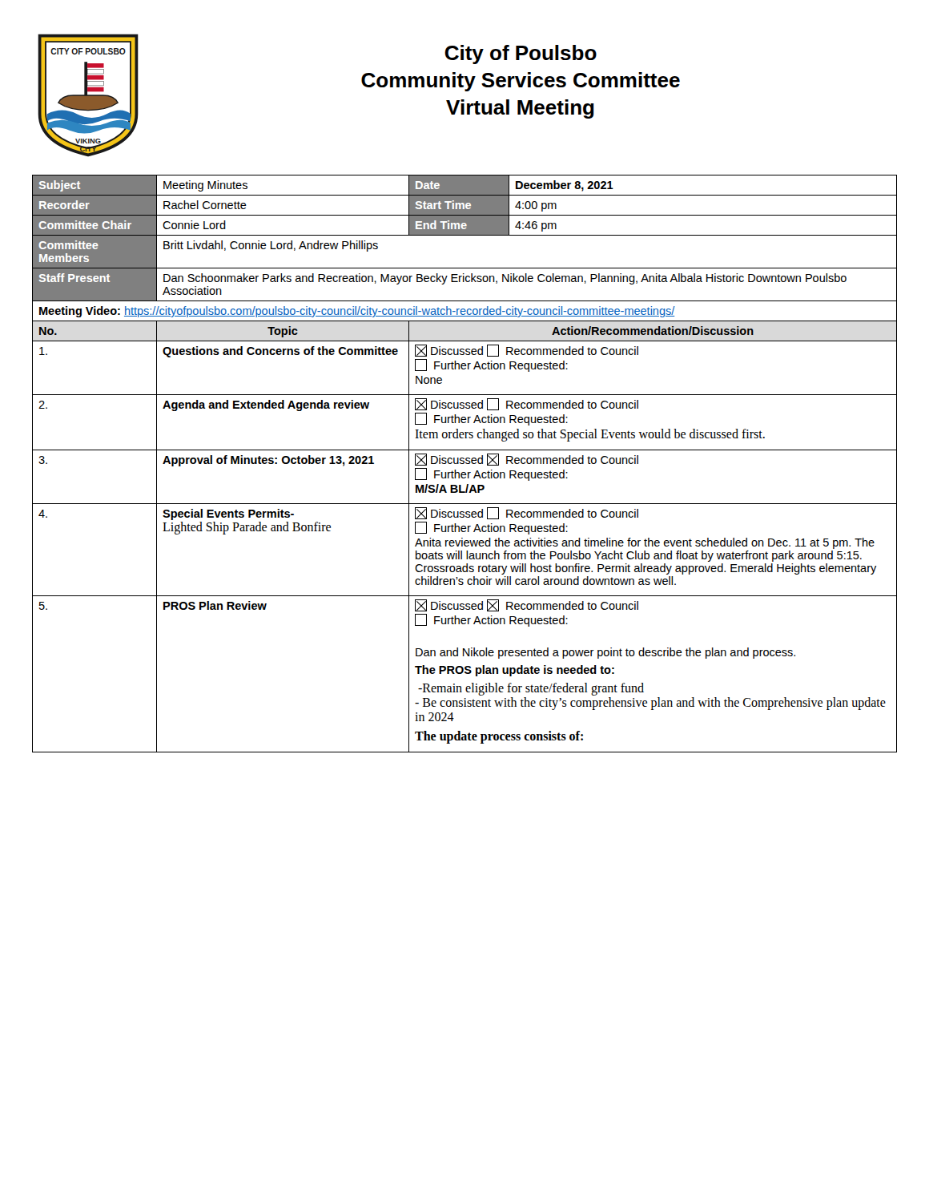CITY OF POULSBO VIKING CITY
City of Poulsbo
Community Services Committee
Virtual Meeting
| Subject | Meeting Minutes | Date | December 8, 2021 |
| Recorder | Rachel Cornette | Start Time | 4:00 pm |
| Committee Chair | Connie Lord | End Time | 4:46 pm |
| Committee Members | Britt Livdahl, Connie Lord, Andrew Phillips |
| Staff Present | Dan Schoonmaker Parks and Recreation, Mayor Becky Erickson, Nikole Coleman, Planning, Anita Albala Historic Downtown Poulsbo Association |
| Meeting Video: https://cityofpoulsbo.com/poulsbo-city-council/city-council-watch-recorded-city-council-committee-meetings/ |
| No. | Topic | Action/Recommendation/Discussion |
| 1. | Questions and Concerns of the Committee | Discussed Recommended to Council Further Action Requested: None |
| 2. | Agenda and Extended Agenda review | Discussed Recommended to Council Further Action Requested: Item orders changed so that Special Events would be discussed first. |
| 3. | Approval of Minutes: October 13, 2021 | Discussed Recommended to Council Further Action Requested: M/S/A BL/AP |
| 4. | Special Events Permits- Lighted Ship Parade and Bonfire | Discussed Recommended to Council Further Action Requested: Anita reviewed the activities and timeline for the event scheduled on Dec. 11 at 5 pm. The boats will launch from the Poulsbo Yacht Club and float by waterfront park around 5:15. Crossroads rotary will host bonfire. Permit already approved. Emerald Heights elementary children’s choir will carol around downtown as well. |
| 5. | PROS Plan Review | Discussed Recommended to Council Further Action Requested: Dan and Nikole presented a power point to describe the plan and process. The PROS plan update is needed to: -Remain eligible for state/federal grant fund - Be consistent with the city’s comprehensive plan and with the Comprehensive plan update in 2024 The update process consists of: |